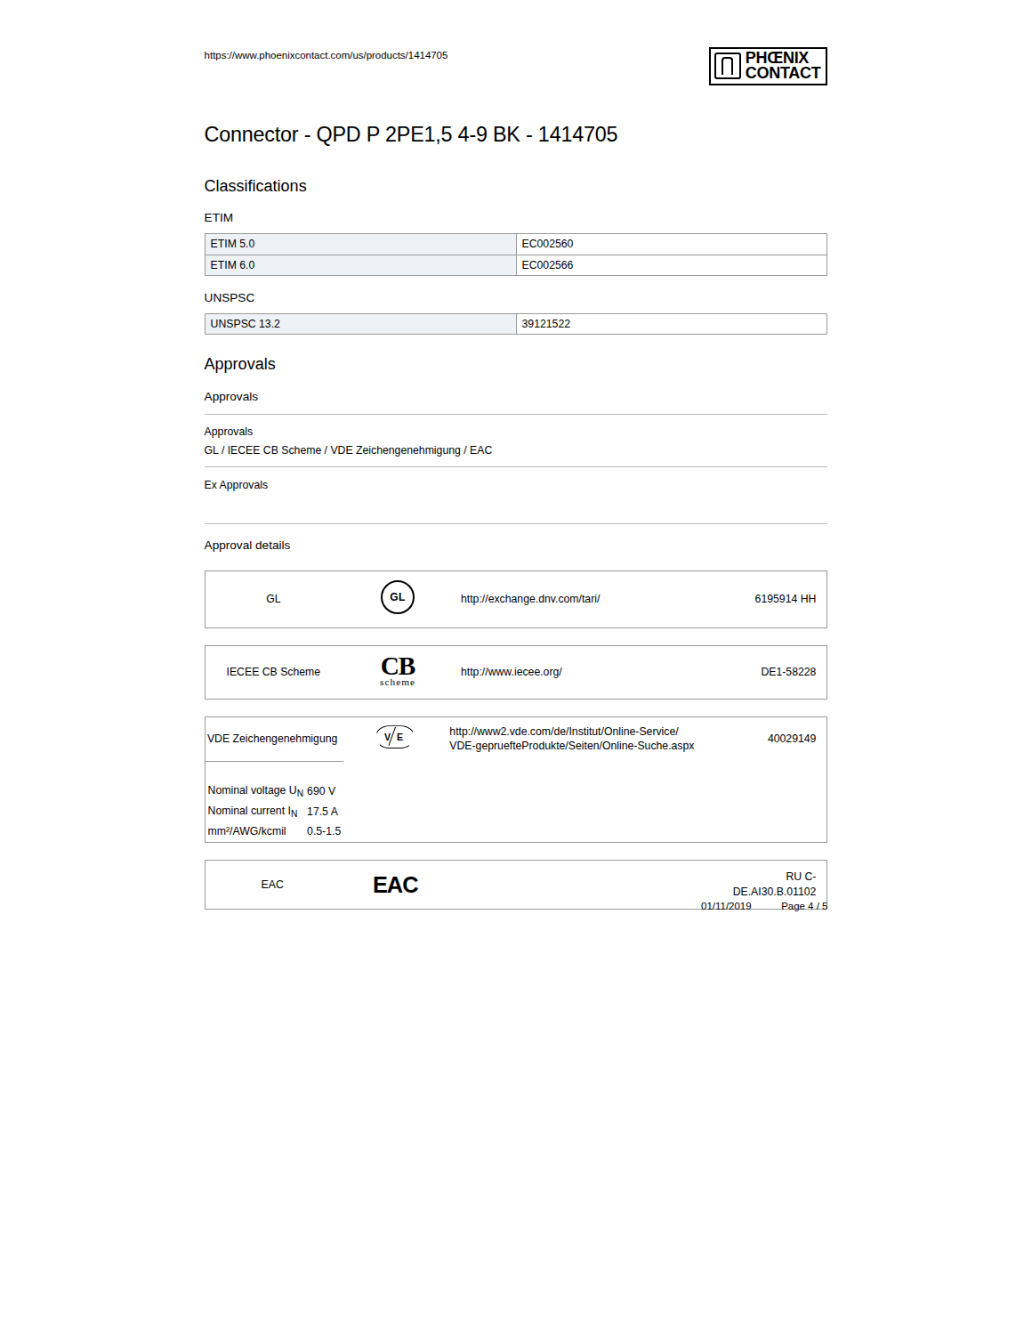https://www.phoenixcontact.com/us/products/1414705
PHŒNIX CONTACT
Connector - QPD P 2PE1,5 4-9 BK - 1414705
Classifications
ETIM
| ETIM 5.0 | EC002560 |
| ETIM 6.0 | EC002566 |
UNSPSC
| UNSPSC 13.2 | 39121522 |
Approvals
Approvals
Approvals
GL / IECEE CB Scheme / VDE Zeichengenehmigung / EAC
Ex Approvals
Approval details
| GL | GL | http://exchange.dnv.com/tari/ | 6195914 HH |
| IECEE CB Scheme | CB scheme | http://www.iecee.org/ | DE1-58228 |
VDE Zeichengenehmigung
V E
http://www2.vde.com/de/Institut/Online-Service/
VDE-gepruefteProdukte/Seiten/Online-Suche.aspx
40029149
| Nominal voltage U N | 690 V |
| Nominal current I N | 17.5 A |
| mm²/AWG/kcmil | 0.5-1.5 |
| EAC | EAC | | RU C- DE.AI30.B.01102 |
01/11/2019Page 4 / 5